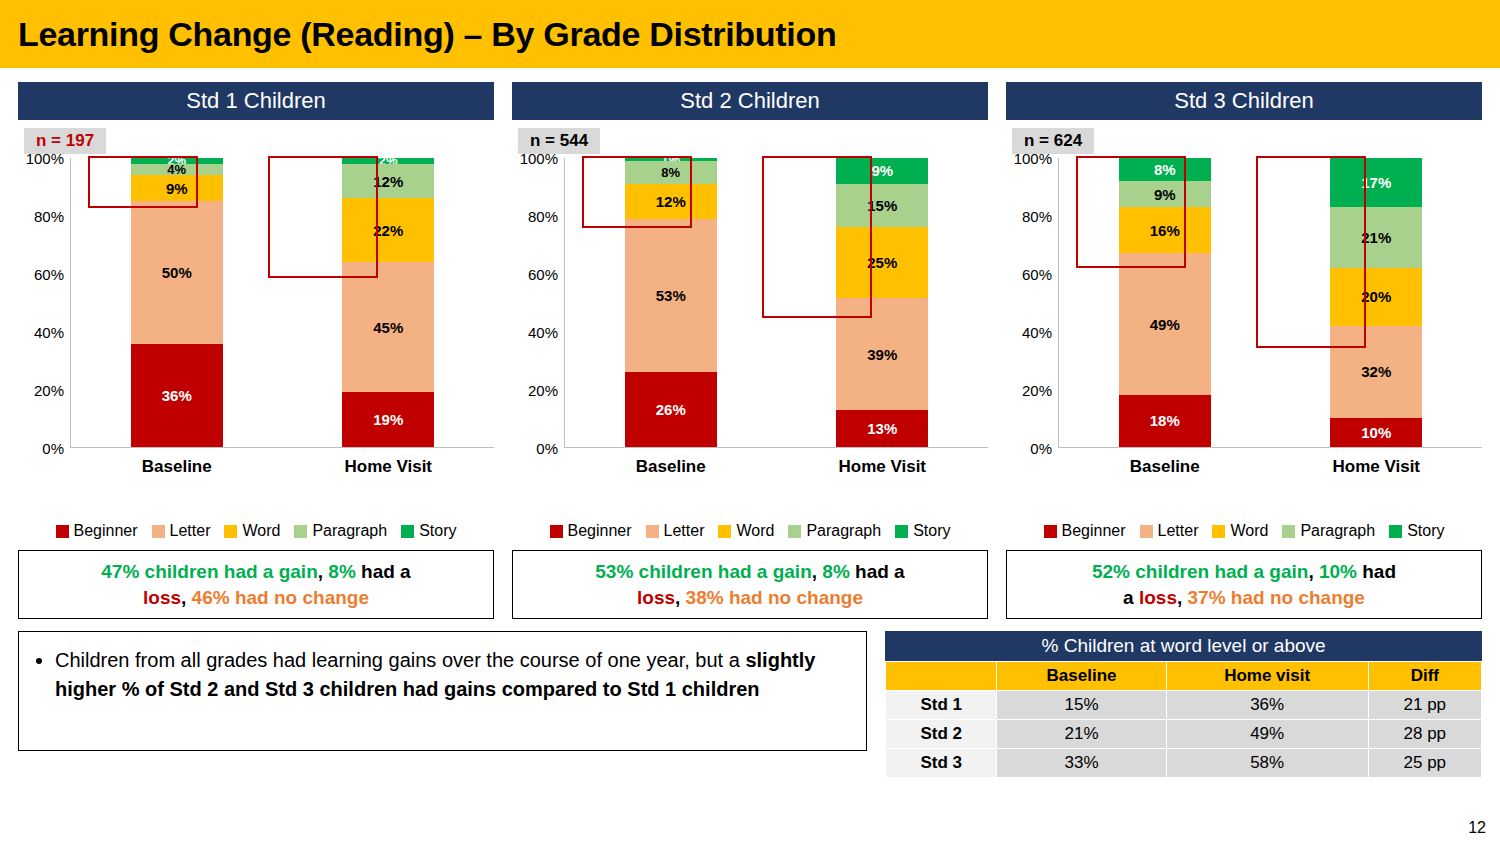Learning Change (Reading) – By Grade Distribution
Std 1 Children
n = 197
100% 80% 60% 40% 20% 0%
2%
4%
9%
50%
36%
Baseline
2%
12%
22%
45%
19%
Home Visit
Beginner Letter Word Paragraph Story
47% children had a gain, 8% had a
loss, 46% had no change
Std 2 Children
n = 544
100% 80% 60% 40% 20% 0%
1%
8%
12%
53%
26%
Baseline
9%
15%
25%
39%
13%
Home Visit
Beginner Letter Word Paragraph Story
53% children had a gain, 8% had a
loss, 38% had no change
Std 3 Children
n = 624
100% 80% 60% 40% 20% 0%
8%
9%
16%
49%
18%
Baseline
17%
21%
20%
32%
10%
Home Visit
Beginner Letter Word Paragraph Story
52% children had a gain, 10% had
a loss, 37% had no change
Children from all grades had learning gains over the course of one year, but a slightly higher % of Std 2 and Std 3 children had gains compared to Std 1 children
% Children at word level or above
| | Baseline | Home visit | Diff |
| --- | --- | --- | --- |
| Std 1 | 15% | 36% | 21 pp |
| Std 2 | 21% | 49% | 28 pp |
| Std 3 | 33% | 58% | 25 pp |
12